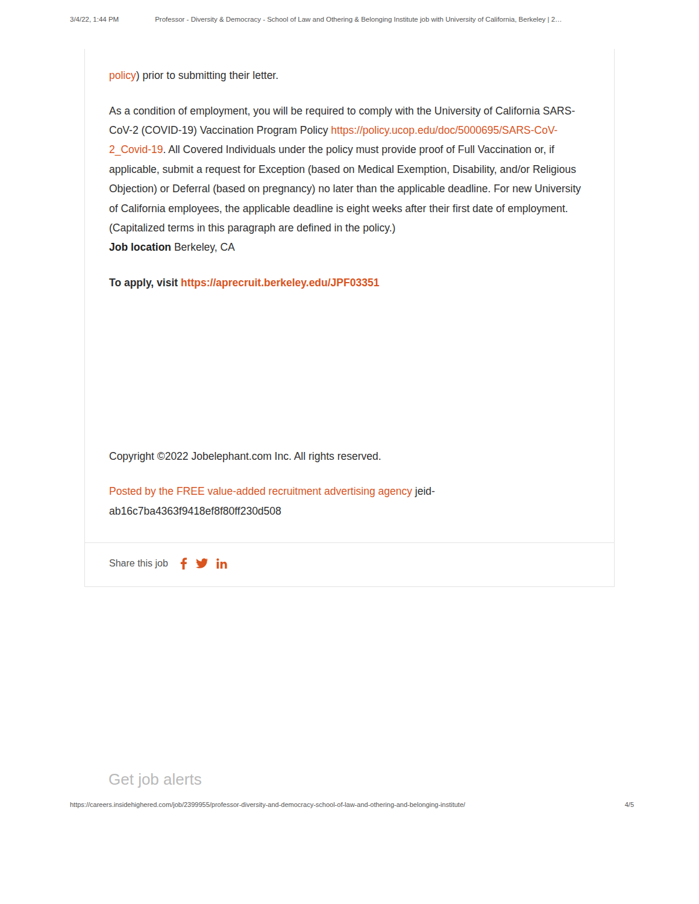3/4/22, 1:44 PM
Professor - Diversity & Democracy - School of Law and Othering & Belonging Institute job with University of California, Berkeley | 2…
policy) prior to submitting their letter.
As a condition of employment, you will be required to comply with the University of California SARS-CoV-2 (COVID-19) Vaccination Program Policy https://policy.ucop.edu/doc/5000695/SARS-CoV-2_Covid-19. All Covered Individuals under the policy must provide proof of Full Vaccination or, if applicable, submit a request for Exception (based on Medical Exemption, Disability, and/or Religious Objection) or Deferral (based on pregnancy) no later than the applicable deadline. For new University of California employees, the applicable deadline is eight weeks after their first date of employment. (Capitalized terms in this paragraph are defined in the policy.)
Job location Berkeley, CA
To apply, visit https://aprecruit.berkeley.edu/JPF03351
Copyright ©2022 Jobelephant.com Inc. All rights reserved.
Posted by the FREE value-added recruitment advertising agency jeid-ab16c7ba4363f9418ef8f80ff230d508
Share this job
Get job alerts
https://careers.insidehighered.com/job/2399955/professor-diversity-and-democracy-school-of-law-and-othering-and-belonging-institute/
4/5